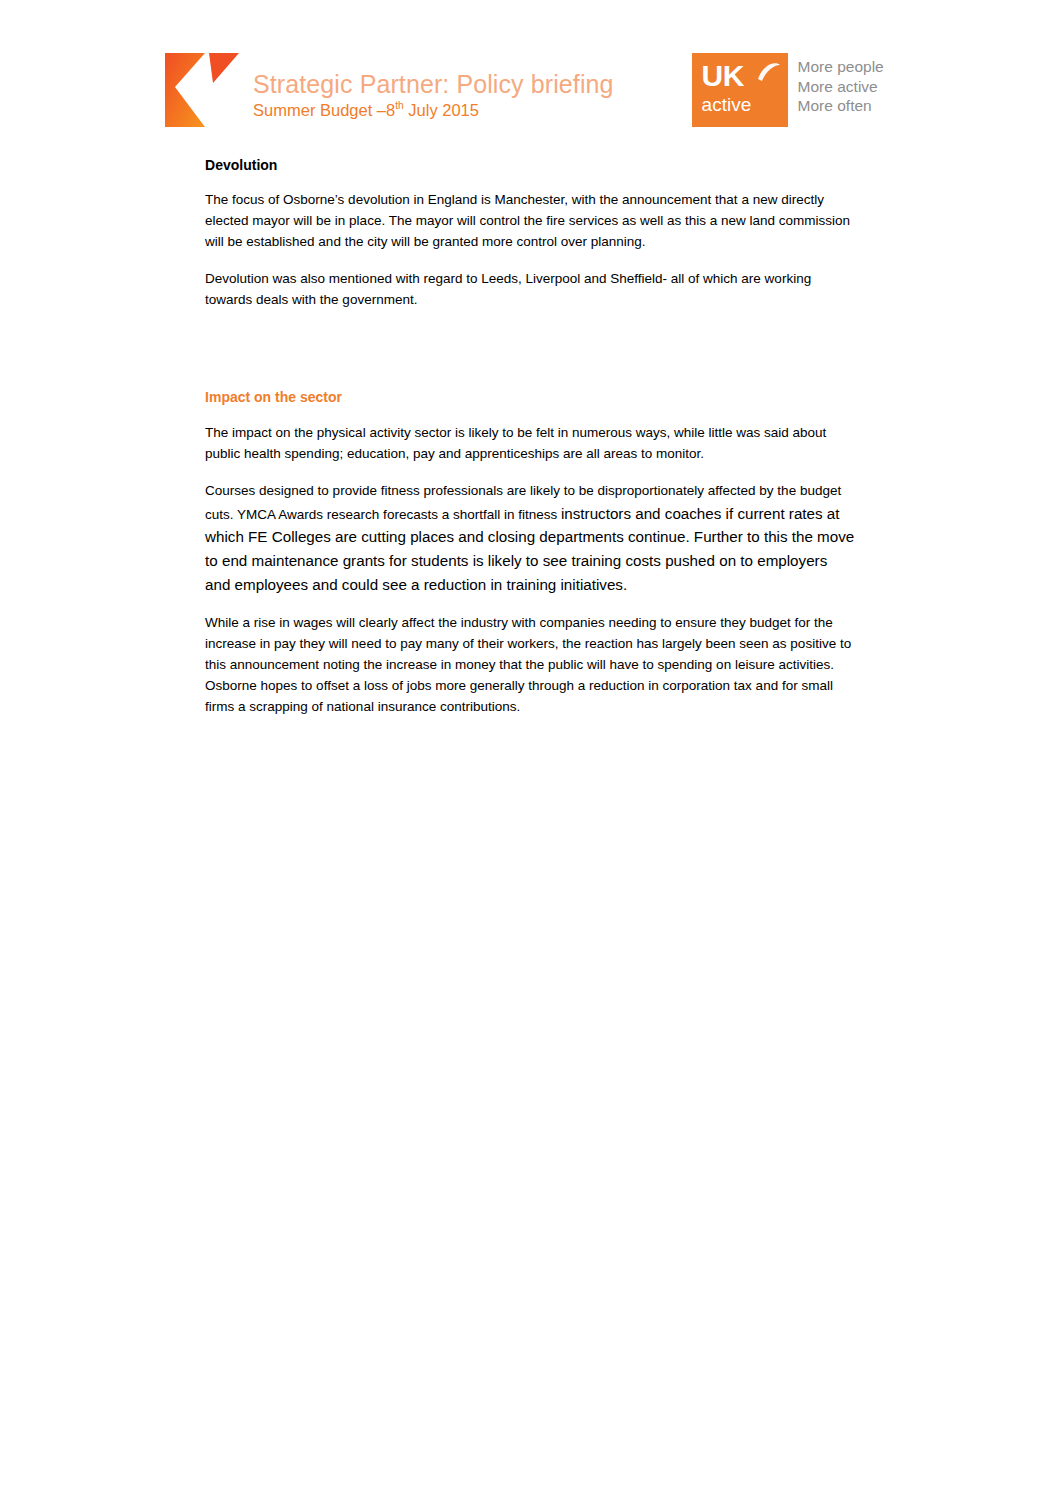Strategic Partner: Policy briefing
Summer Budget –8th July 2015
UK active
More people
More active
More often
Devolution
The focus of Osborne’s devolution in England is Manchester, with the announcement that a new directly elected mayor will be in place. The mayor will control the fire services as well as this a new land commission will be established and the city will be granted more control over planning.
Devolution was also mentioned with regard to Leeds, Liverpool and Sheffield- all of which are working towards deals with the government.
Impact on the sector
The impact on the physical activity sector is likely to be felt in numerous ways, while little was said about public health spending; education, pay and apprenticeships are all areas to monitor.
Courses designed to provide fitness professionals are likely to be disproportionately affected by the budget cuts. YMCA Awards research forecasts a shortfall in fitness instructors and coaches if current rates at which FE Colleges are cutting places and closing departments continue. Further to this the move to end maintenance grants for students is likely to see training costs pushed on to employers and employees and could see a reduction in training initiatives.
While a rise in wages will clearly affect the industry with companies needing to ensure they budget for the increase in pay they will need to pay many of their workers, the reaction has largely been seen as positive to this announcement noting the increase in money that the public will have to spending on leisure activities. Osborne hopes to offset a loss of jobs more generally through a reduction in corporation tax and for small firms a scrapping of national insurance contributions.